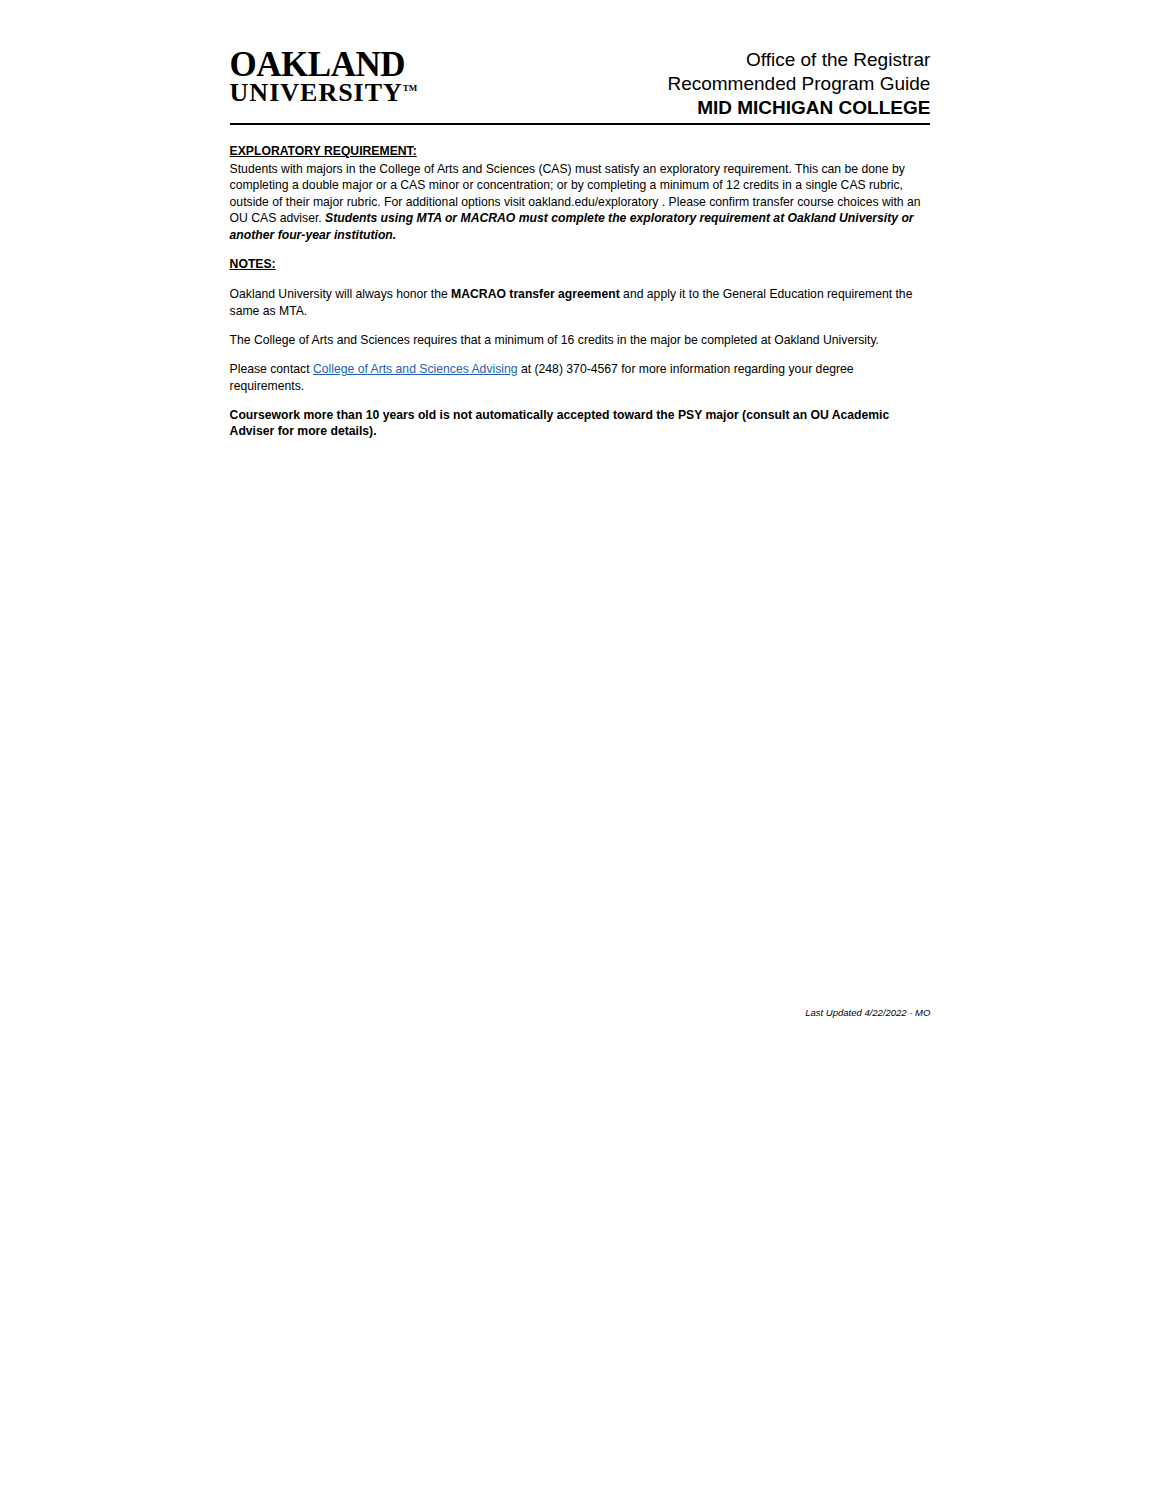OAKLAND UNIVERSITYTM
Office of the Registrar
Recommended Program Guide
MID MICHIGAN COLLEGE
EXPLORATORY REQUIREMENT:
Students with majors in the College of Arts and Sciences (CAS) must satisfy an exploratory requirement. This can be done by completing a double major or a CAS minor or concentration; or by completing a minimum of 12 credits in a single CAS rubric, outside of their major rubric. For additional options visit oakland.edu/exploratory . Please confirm transfer course choices with an OU CAS adviser. Students using MTA or MACRAO must complete the exploratory requirement at Oakland University or another four-year institution.
NOTES:
Oakland University will always honor the MACRAO transfer agreement and apply it to the General Education requirement the same as MTA.
The College of Arts and Sciences requires that a minimum of 16 credits in the major be completed at Oakland University.
Please contact College of Arts and Sciences Advising at (248) 370-4567 for more information regarding your degree requirements.
Coursework more than 10 years old is not automatically accepted toward the PSY major (consult an OU Academic Adviser for more details).
Last Updated 4/22/2022 - MO